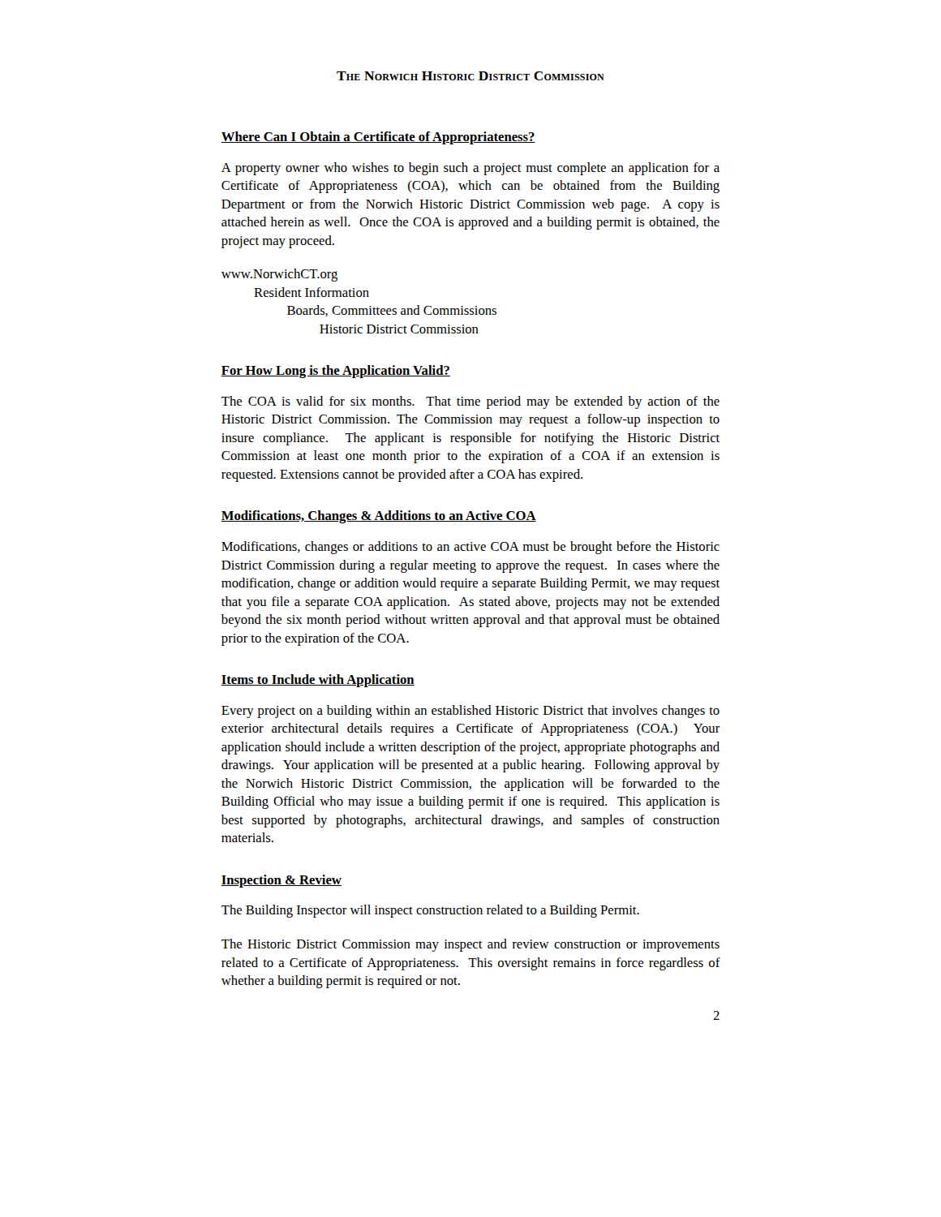The Norwich Historic District Commission
Where Can I Obtain a Certificate of Appropriateness?
A property owner who wishes to begin such a project must complete an application for a Certificate of Appropriateness (COA), which can be obtained from the Building Department or from the Norwich Historic District Commission web page. A copy is attached herein as well. Once the COA is approved and a building permit is obtained, the project may proceed.
www.NorwichCT.org
Resident Information
Boards, Committees and Commissions
Historic District Commission
For How Long is the Application Valid?
The COA is valid for six months. That time period may be extended by action of the Historic District Commission. The Commission may request a follow-up inspection to insure compliance. The applicant is responsible for notifying the Historic District Commission at least one month prior to the expiration of a COA if an extension is requested. Extensions cannot be provided after a COA has expired.
Modifications, Changes & Additions to an Active COA
Modifications, changes or additions to an active COA must be brought before the Historic District Commission during a regular meeting to approve the request. In cases where the modification, change or addition would require a separate Building Permit, we may request that you file a separate COA application. As stated above, projects may not be extended beyond the six month period without written approval and that approval must be obtained prior to the expiration of the COA.
Items to Include with Application
Every project on a building within an established Historic District that involves changes to exterior architectural details requires a Certificate of Appropriateness (COA.) Your application should include a written description of the project, appropriate photographs and drawings. Your application will be presented at a public hearing. Following approval by the Norwich Historic District Commission, the application will be forwarded to the Building Official who may issue a building permit if one is required. This application is best supported by photographs, architectural drawings, and samples of construction materials.
Inspection & Review
The Building Inspector will inspect construction related to a Building Permit.
The Historic District Commission may inspect and review construction or improvements related to a Certificate of Appropriateness. This oversight remains in force regardless of whether a building permit is required or not.
2